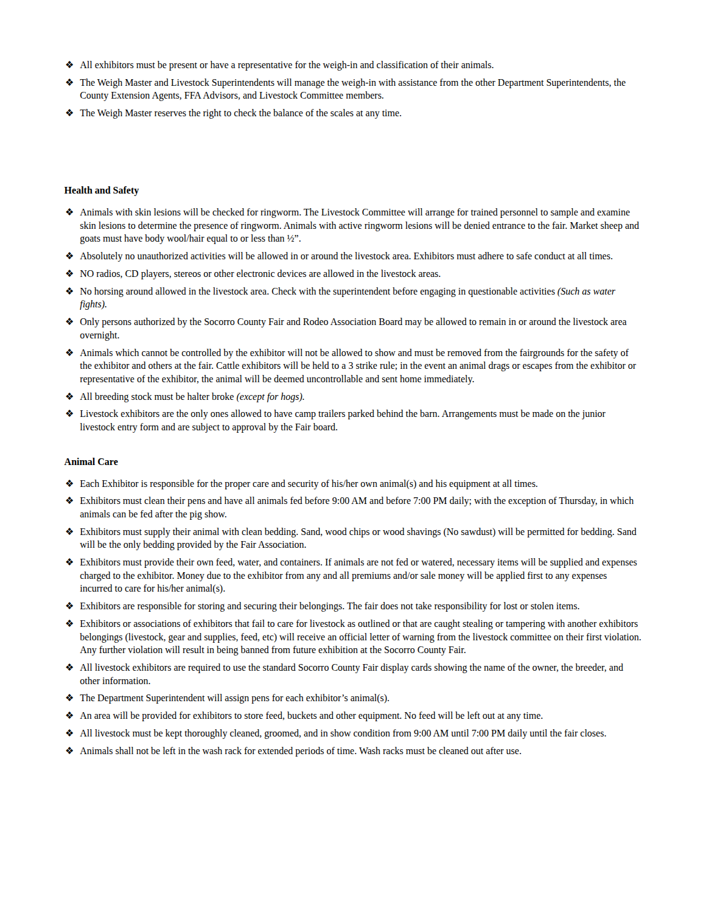All exhibitors must be present or have a representative for the weigh-in and classification of their animals.
The Weigh Master and Livestock Superintendents will manage the weigh-in with assistance from the other Department Superintendents, the County Extension Agents, FFA Advisors, and Livestock Committee members.
The Weigh Master reserves the right to check the balance of the scales at any time.
Health and Safety
Animals with skin lesions will be checked for ringworm. The Livestock Committee will arrange for trained personnel to sample and examine skin lesions to determine the presence of ringworm. Animals with active ringworm lesions will be denied entrance to the fair. Market sheep and goats must have body wool/hair equal to or less than ½”.
Absolutely no unauthorized activities will be allowed in or around the livestock area. Exhibitors must adhere to safe conduct at all times.
NO radios, CD players, stereos or other electronic devices are allowed in the livestock areas.
No horsing around allowed in the livestock area. Check with the superintendent before engaging in questionable activities (Such as water fights).
Only persons authorized by the Socorro County Fair and Rodeo Association Board may be allowed to remain in or around the livestock area overnight.
Animals which cannot be controlled by the exhibitor will not be allowed to show and must be removed from the fairgrounds for the safety of the exhibitor and others at the fair. Cattle exhibitors will be held to a 3 strike rule; in the event an animal drags or escapes from the exhibitor or representative of the exhibitor, the animal will be deemed uncontrollable and sent home immediately.
All breeding stock must be halter broke (except for hogs).
Livestock exhibitors are the only ones allowed to have camp trailers parked behind the barn. Arrangements must be made on the junior livestock entry form and are subject to approval by the Fair board.
Animal Care
Each Exhibitor is responsible for the proper care and security of his/her own animal(s) and his equipment at all times.
Exhibitors must clean their pens and have all animals fed before 9:00 AM and before 7:00 PM daily; with the exception of Thursday, in which animals can be fed after the pig show.
Exhibitors must supply their animal with clean bedding. Sand, wood chips or wood shavings (No sawdust) will be permitted for bedding. Sand will be the only bedding provided by the Fair Association.
Exhibitors must provide their own feed, water, and containers. If animals are not fed or watered, necessary items will be supplied and expenses charged to the exhibitor. Money due to the exhibitor from any and all premiums and/or sale money will be applied first to any expenses incurred to care for his/her animal(s).
Exhibitors are responsible for storing and securing their belongings. The fair does not take responsibility for lost or stolen items.
Exhibitors or associations of exhibitors that fail to care for livestock as outlined or that are caught stealing or tampering with another exhibitors belongings (livestock, gear and supplies, feed, etc) will receive an official letter of warning from the livestock committee on their first violation. Any further violation will result in being banned from future exhibition at the Socorro County Fair.
All livestock exhibitors are required to use the standard Socorro County Fair display cards showing the name of the owner, the breeder, and other information.
The Department Superintendent will assign pens for each exhibitor’s animal(s).
An area will be provided for exhibitors to store feed, buckets and other equipment. No feed will be left out at any time.
All livestock must be kept thoroughly cleaned, groomed, and in show condition from 9:00 AM until 7:00 PM daily until the fair closes.
Animals shall not be left in the wash rack for extended periods of time. Wash racks must be cleaned out after use.